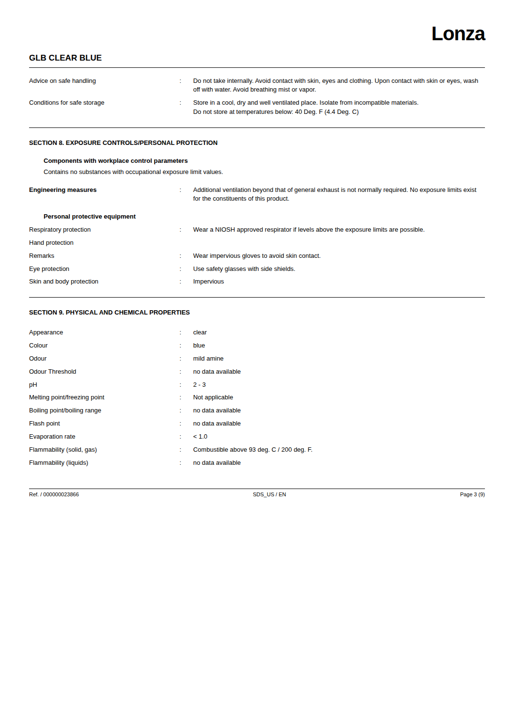Lonza
GLB CLEAR BLUE
| Advice on safe handling | : | Do not take internally. Avoid contact with skin, eyes and clothing. Upon contact with skin or eyes, wash off with water. Avoid breathing mist or vapor. |
| Conditions for safe storage | : | Store in a cool, dry and well ventilated place. Isolate from incompatible materials. Do not store at temperatures below: 40 Deg. F (4.4 Deg. C) |
SECTION 8. EXPOSURE CONTROLS/PERSONAL PROTECTION
Components with workplace control parameters
Contains no substances with occupational exposure limit values.
| Engineering measures | : | Additional ventilation beyond that of general exhaust is not normally required. No exposure limits exist for the constituents of this product. |
Personal protective equipment
| Respiratory protection | : | Wear a NIOSH approved respirator if levels above the exposure limits are possible. |
| Hand protection | | |
| Remarks | : | Wear impervious gloves to avoid skin contact. |
| Eye protection | : | Use safety glasses with side shields. |
| Skin and body protection | : | Impervious |
SECTION 9. PHYSICAL AND CHEMICAL PROPERTIES
| Appearance | : | clear |
| Colour | : | blue |
| Odour | : | mild amine |
| Odour Threshold | : | no data available |
| pH | : | 2 - 3 |
| Melting point/freezing point | : | Not applicable |
| Boiling point/boiling range | : | no data available |
| Flash point | : | no data available |
| Evaporation rate | : | < 1.0 |
| Flammability (solid, gas) | : | Combustible above 93 deg. C / 200 deg. F. |
| Flammability (liquids) | : | no data available |
Ref. / 000000023866 SDS_US / EN Page 3 (9)